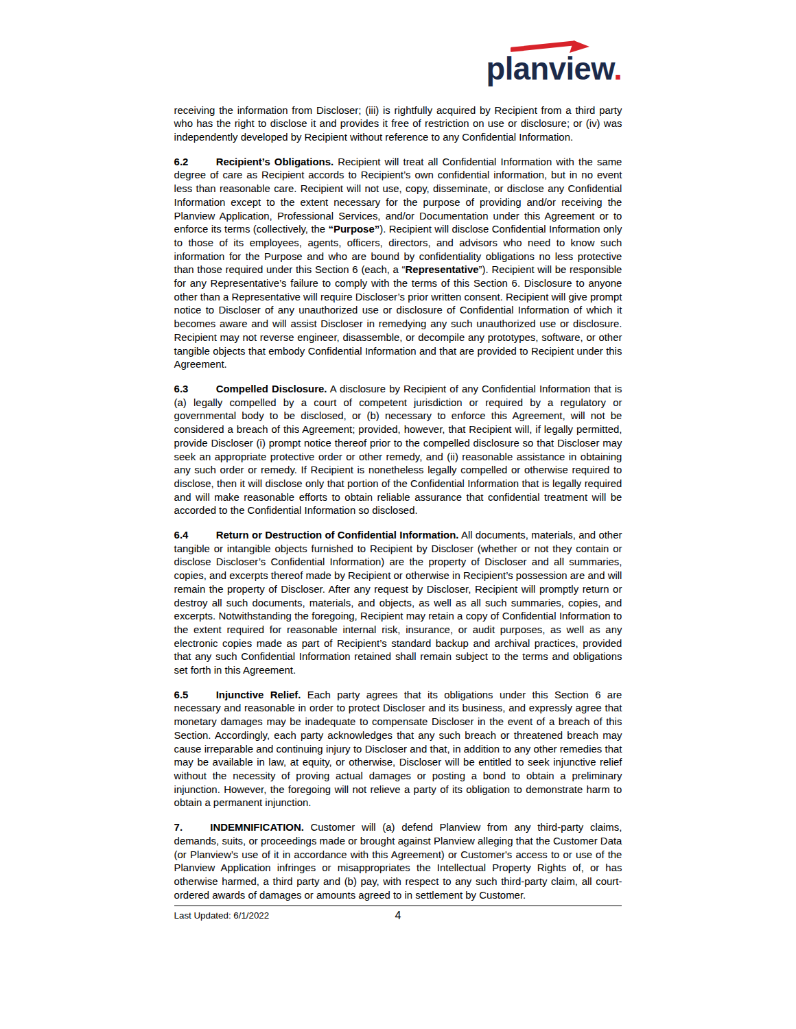planview.
receiving the information from Discloser; (iii) is rightfully acquired by Recipient from a third party who has the right to disclose it and provides it free of restriction on use or disclosure; or (iv) was independently developed by Recipient without reference to any Confidential Information.
6.2 Recipient’s Obligations. Recipient will treat all Confidential Information with the same degree of care as Recipient accords to Recipient’s own confidential information, but in no event less than reasonable care. Recipient will not use, copy, disseminate, or disclose any Confidential Information except to the extent necessary for the purpose of providing and/or receiving the Planview Application, Professional Services, and/or Documentation under this Agreement or to enforce its terms (collectively, the “Purpose”). Recipient will disclose Confidential Information only to those of its employees, agents, officers, directors, and advisors who need to know such information for the Purpose and who are bound by confidentiality obligations no less protective than those required under this Section 6 (each, a “Representative”). Recipient will be responsible for any Representative’s failure to comply with the terms of this Section 6. Disclosure to anyone other than a Representative will require Discloser’s prior written consent. Recipient will give prompt notice to Discloser of any unauthorized use or disclosure of Confidential Information of which it becomes aware and will assist Discloser in remedying any such unauthorized use or disclosure. Recipient may not reverse engineer, disassemble, or decompile any prototypes, software, or other tangible objects that embody Confidential Information and that are provided to Recipient under this Agreement.
6.3 Compelled Disclosure. A disclosure by Recipient of any Confidential Information that is (a) legally compelled by a court of competent jurisdiction or required by a regulatory or governmental body to be disclosed, or (b) necessary to enforce this Agreement, will not be considered a breach of this Agreement; provided, however, that Recipient will, if legally permitted, provide Discloser (i) prompt notice thereof prior to the compelled disclosure so that Discloser may seek an appropriate protective order or other remedy, and (ii) reasonable assistance in obtaining any such order or remedy. If Recipient is nonetheless legally compelled or otherwise required to disclose, then it will disclose only that portion of the Confidential Information that is legally required and will make reasonable efforts to obtain reliable assurance that confidential treatment will be accorded to the Confidential Information so disclosed.
6.4 Return or Destruction of Confidential Information. All documents, materials, and other tangible or intangible objects furnished to Recipient by Discloser (whether or not they contain or disclose Discloser’s Confidential Information) are the property of Discloser and all summaries, copies, and excerpts thereof made by Recipient or otherwise in Recipient’s possession are and will remain the property of Discloser. After any request by Discloser, Recipient will promptly return or destroy all such documents, materials, and objects, as well as all such summaries, copies, and excerpts. Notwithstanding the foregoing, Recipient may retain a copy of Confidential Information to the extent required for reasonable internal risk, insurance, or audit purposes, as well as any electronic copies made as part of Recipient’s standard backup and archival practices, provided that any such Confidential Information retained shall remain subject to the terms and obligations set forth in this Agreement.
6.5 Injunctive Relief. Each party agrees that its obligations under this Section 6 are necessary and reasonable in order to protect Discloser and its business, and expressly agree that monetary damages may be inadequate to compensate Discloser in the event of a breach of this Section. Accordingly, each party acknowledges that any such breach or threatened breach may cause irreparable and continuing injury to Discloser and that, in addition to any other remedies that may be available in law, at equity, or otherwise, Discloser will be entitled to seek injunctive relief without the necessity of proving actual damages or posting a bond to obtain a preliminary injunction. However, the foregoing will not relieve a party of its obligation to demonstrate harm to obtain a permanent injunction.
7. INDEMNIFICATION. Customer will (a) defend Planview from any third-party claims, demands, suits, or proceedings made or brought against Planview alleging that the Customer Data (or Planview’s use of it in accordance with this Agreement) or Customer's access to or use of the Planview Application infringes or misappropriates the Intellectual Property Rights of, or has otherwise harmed, a third party and (b) pay, with respect to any such third-party claim, all court-ordered awards of damages or amounts agreed to in settlement by Customer.
Last Updated: 6/1/2022 4